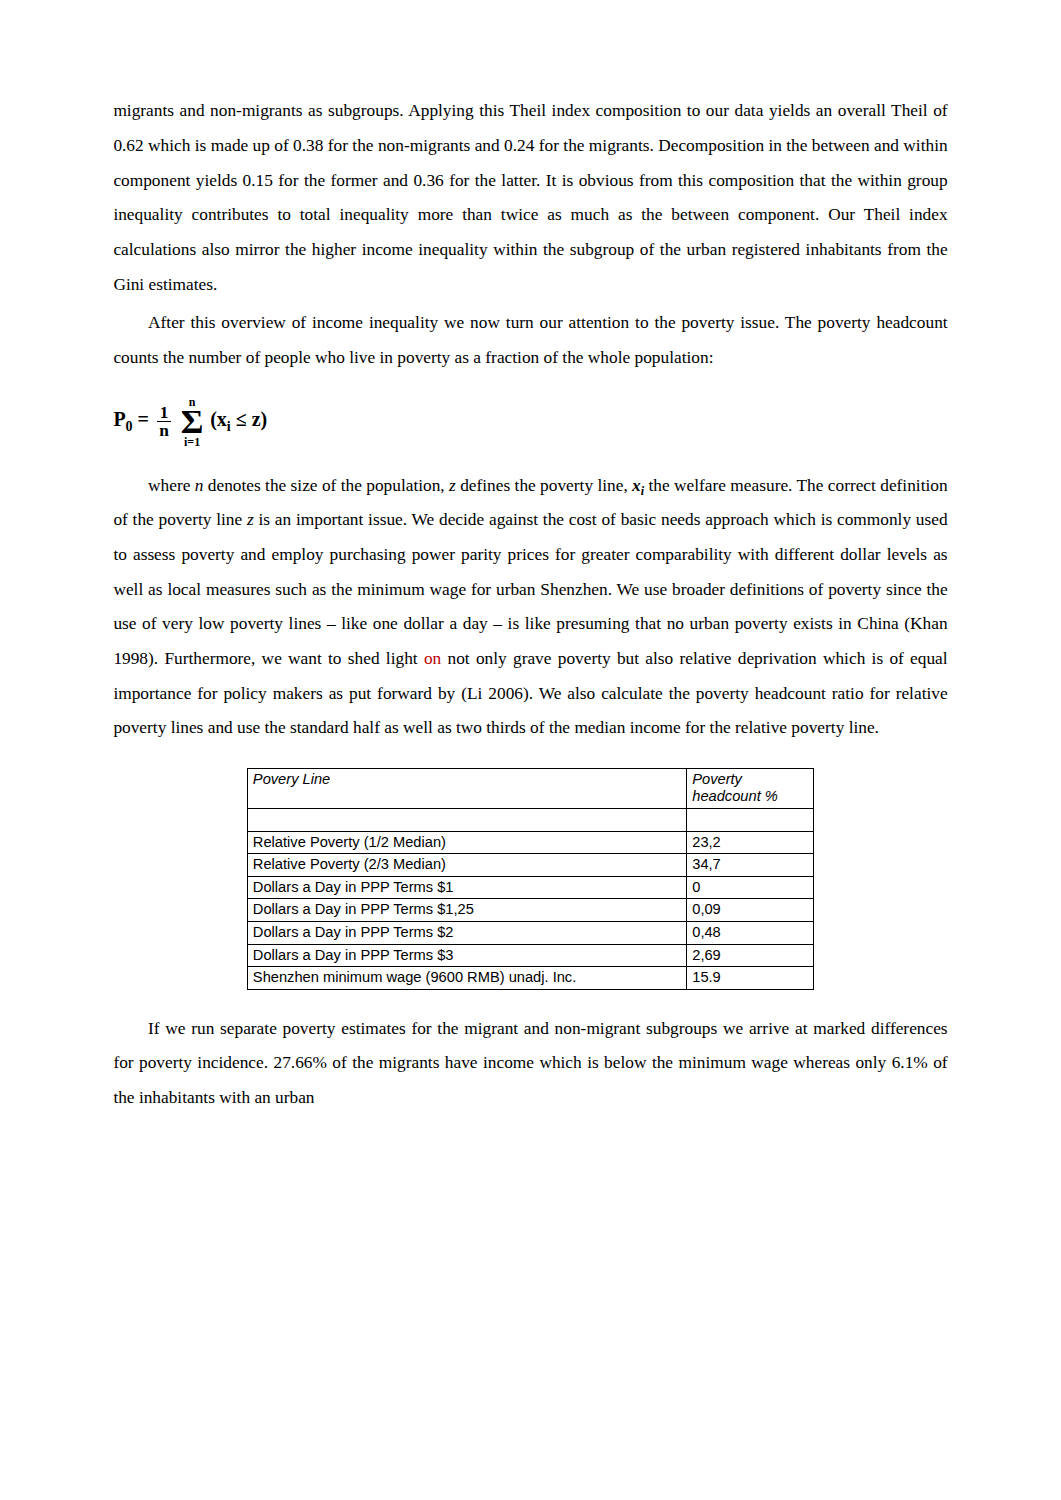migrants and non-migrants as subgroups. Applying this Theil index composition to our data yields an overall Theil of 0.62 which is made up of 0.38 for the non-migrants and 0.24 for the migrants. Decomposition in the between and within component yields 0.15 for the former and 0.36 for the latter. It is obvious from this composition that the within group inequality contributes to total inequality more than twice as much as the between component. Our Theil index calculations also mirror the higher income inequality within the subgroup of the urban registered inhabitants from the Gini estimates.
After this overview of income inequality we now turn our attention to the poverty issue. The poverty headcount counts the number of people who live in poverty as a fraction of the whole population:
P0 = 1 n nΣi=1 (xi ≤ z)
where n denotes the size of the population, z defines the poverty line, xi the welfare measure. The correct definition of the poverty line z is an important issue. We decide against the cost of basic needs approach which is commonly used to assess poverty and employ purchasing power parity prices for greater comparability with different dollar levels as well as local measures such as the minimum wage for urban Shenzhen. We use broader definitions of poverty since the use of very low poverty lines – like one dollar a day – is like presuming that no urban poverty exists in China (Khan 1998). Furthermore, we want to shed light on not only grave poverty but also relative deprivation which is of equal importance for policy makers as put forward by (Li 2006). We also calculate the poverty headcount ratio for relative poverty lines and use the standard half as well as two thirds of the median income for the relative poverty line.
| Povery Line | Poverty headcount % |
| --- | --- |
| Relative Poverty (1/2 Median) | 23,2 |
| Relative Poverty (2/3 Median) | 34,7 |
| Dollars a Day in PPP Terms $1 | 0 |
| Dollars a Day in PPP Terms $1,25 | 0,09 |
| Dollars a Day in PPP Terms $2 | 0,48 |
| Dollars a Day in PPP Terms $3 | 2,69 |
| Shenzhen minimum wage (9600 RMB) unadj. Inc. | 15.9 |
If we run separate poverty estimates for the migrant and non-migrant subgroups we arrive at marked differences for poverty incidence. 27.66% of the migrants have income which is below the minimum wage whereas only 6.1% of the inhabitants with an urban